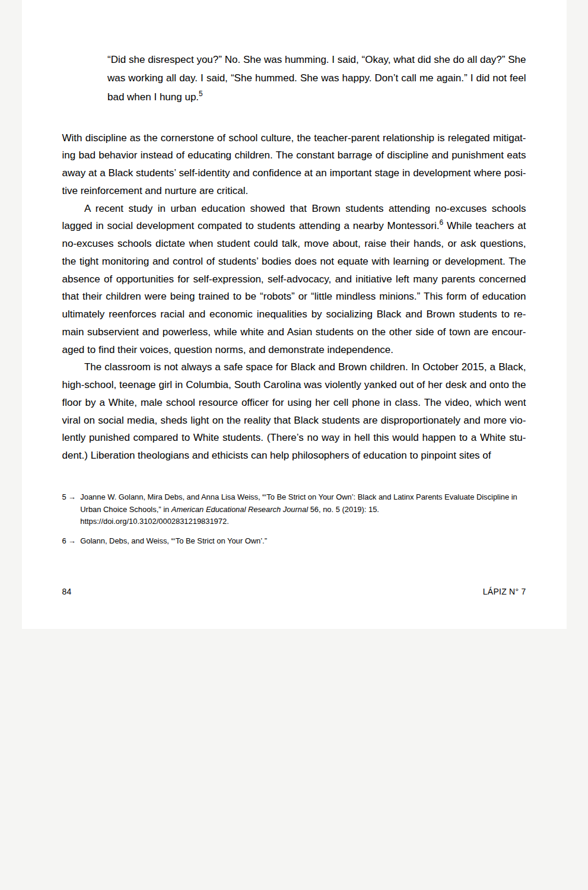“Did she disrespect you?” No. She was humming. I said, “Okay, what did she do all day?” She was working all day. I said, “She hummed. She was happy. Don’t call me again.” I did not feel bad when I hung up.5
With discipline as the cornerstone of school culture, the teacher-parent relationship is relegated mitigating bad behavior instead of educating children. The constant barrage of discipline and punishment eats away at a Black students’ self-identity and confidence at an important stage in development where positive reinforcement and nurture are critical.
A recent study in urban education showed that Brown students attending no-excuses schools lagged in social development compated to students attending a nearby Montessori.6 While teachers at no-excuses schools dictate when student could talk, move about, raise their hands, or ask questions, the tight monitoring and control of students’ bodies does not equate with learning or development. The absence of opportunities for self-expression, self-advocacy, and initiative left many parents concerned that their children were being trained to be “robots” or “little mindless minions.” This form of education ultimately reenforces racial and economic inequalities by socializing Black and Brown students to remain subservient and powerless, while white and Asian students on the other side of town are encouraged to find their voices, question norms, and demonstrate independence.
The classroom is not always a safe space for Black and Brown children. In October 2015, a Black, high-school, teenage girl in Columbia, South Carolina was violently yanked out of her desk and onto the floor by a White, male school resource officer for using her cell phone in class. The video, which went viral on social media, sheds light on the reality that Black students are disproportionately and more violently punished compared to White students. (There’s no way in hell this would happen to a White student.) Liberation theologians and ethicists can help philosophers of education to pinpoint sites of
5 → Joanne W. Golann, Mira Debs, and Anna Lisa Weiss, “‘To Be Strict on Your Own’: Black and Latinx Parents Evaluate Discipline in Urban Choice Schools,” in American Educational Research Journal 56, no. 5 (2019): 15. https://doi.org/10.3102/0002831219831972.
6 → Golann, Debs, and Weiss, “‘To Be Strict on Your Own’.”
84 LÁPIZ N° 7